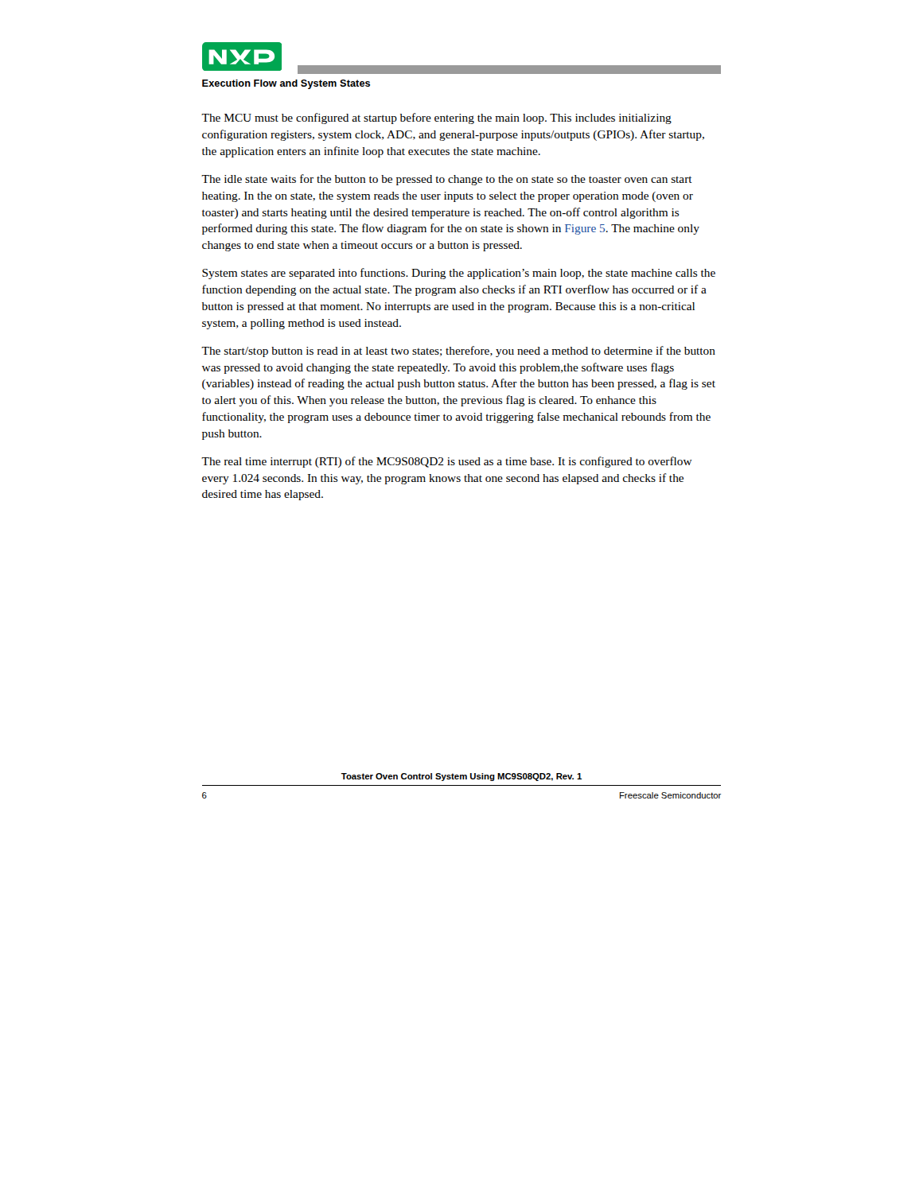Execution Flow and System States
The MCU must be configured at startup before entering the main loop. This includes initializing configuration registers, system clock, ADC, and general-purpose inputs/outputs (GPIOs). After startup, the application enters an infinite loop that executes the state machine.
The idle state waits for the button to be pressed to change to the on state so the toaster oven can start heating. In the on state, the system reads the user inputs to select the proper operation mode (oven or toaster) and starts heating until the desired temperature is reached. The on-off control algorithm is performed during this state. The flow diagram for the on state is shown in Figure 5. The machine only changes to end state when a timeout occurs or a button is pressed.
System states are separated into functions. During the application’s main loop, the state machine calls the function depending on the actual state. The program also checks if an RTI overflow has occurred or if a button is pressed at that moment. No interrupts are used in the program. Because this is a non-critical system, a polling method is used instead.
The start/stop button is read in at least two states; therefore, you need a method to determine if the button was pressed to avoid changing the state repeatedly. To avoid this problem,the software uses flags (variables) instead of reading the actual push button status. After the button has been pressed, a flag is set to alert you of this. When you release the button, the previous flag is cleared. To enhance this functionality, the program uses a debounce timer to avoid triggering false mechanical rebounds from the push button.
The real time interrupt (RTI) of the MC9S08QD2 is used as a time base. It is configured to overflow every 1.024 seconds. In this way, the program knows that one second has elapsed and checks if the desired time has elapsed.
Toaster Oven Control System Using MC9S08QD2, Rev. 1
6 Freescale Semiconductor